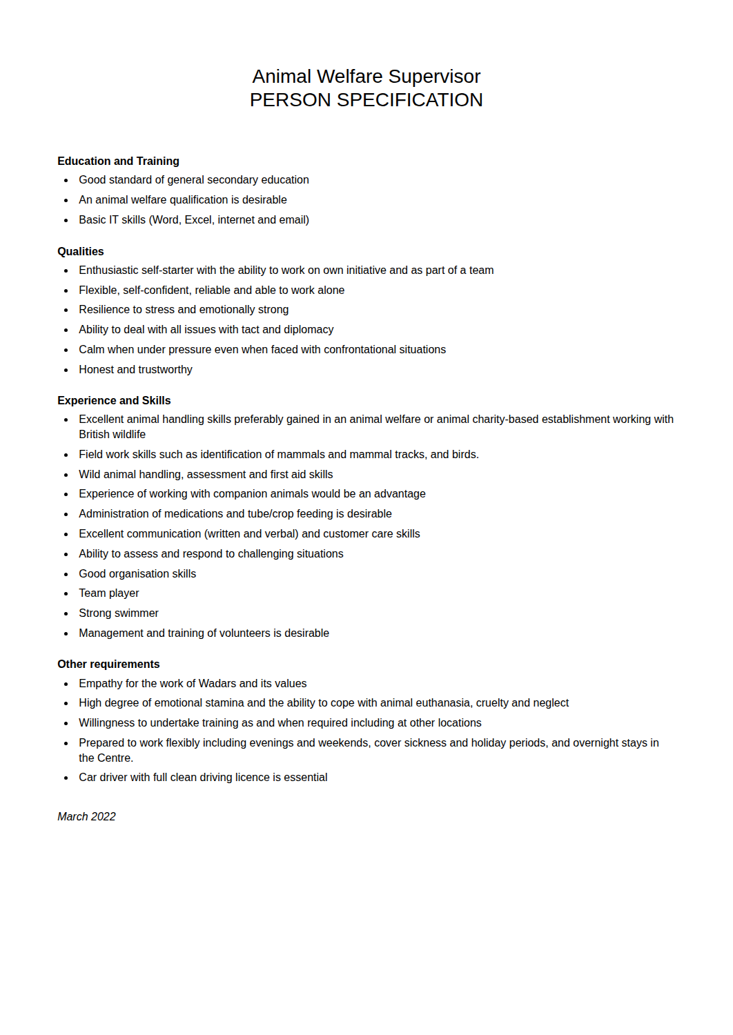Animal Welfare Supervisor
PERSON SPECIFICATION
Education and Training
Good standard of general secondary education
An animal welfare qualification is desirable
Basic IT skills (Word, Excel, internet and email)
Qualities
Enthusiastic self-starter with the ability to work on own initiative and as part of a team
Flexible, self-confident, reliable and able to work alone
Resilience to stress and emotionally strong
Ability to deal with all issues with tact and diplomacy
Calm when under pressure even when faced with confrontational situations
Honest and trustworthy
Experience and Skills
Excellent animal handling skills preferably gained in an animal welfare or animal charity-based establishment working with British wildlife
Field work skills such as identification of mammals and mammal tracks, and birds.
Wild animal handling, assessment and first aid skills
Experience of working with companion animals would be an advantage
Administration of medications and tube/crop feeding is desirable
Excellent communication (written and verbal) and customer care skills
Ability to assess and respond to challenging situations
Good organisation skills
Team player
Strong swimmer
Management and training of volunteers is desirable
Other requirements
Empathy for the work of Wadars and its values
High degree of emotional stamina and the ability to cope with animal euthanasia, cruelty and neglect
Willingness to undertake training as and when required including at other locations
Prepared to work flexibly including evenings and weekends, cover sickness and holiday periods, and overnight stays in the Centre.
Car driver with full clean driving licence is essential
March 2022